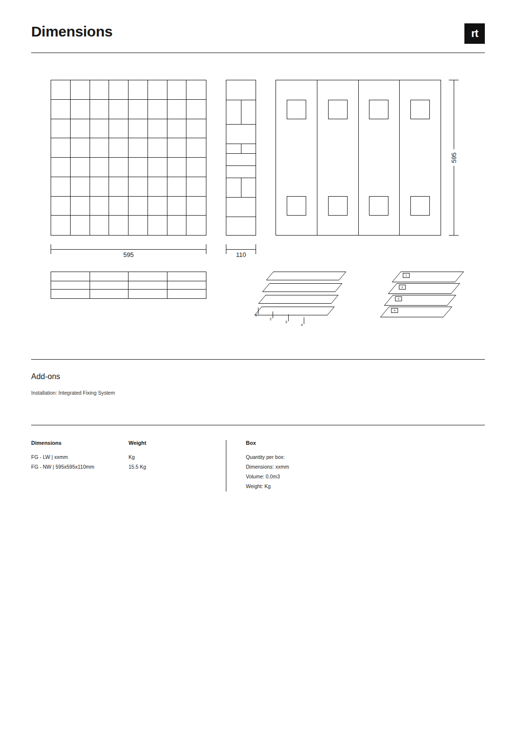Dimensions
rt
595
110
595
1
2
3
4
1
2
3
4
Add-ons
Installation: Integrated Fixing System
Dimensions
FG - LW | xxmm
FG - NW | 595x595x110mm
Weight
Kg
15.5 Kg
Box
Quantity per box:
Dimensions: xxmm
Volume: 0.0m3
Weight: Kg